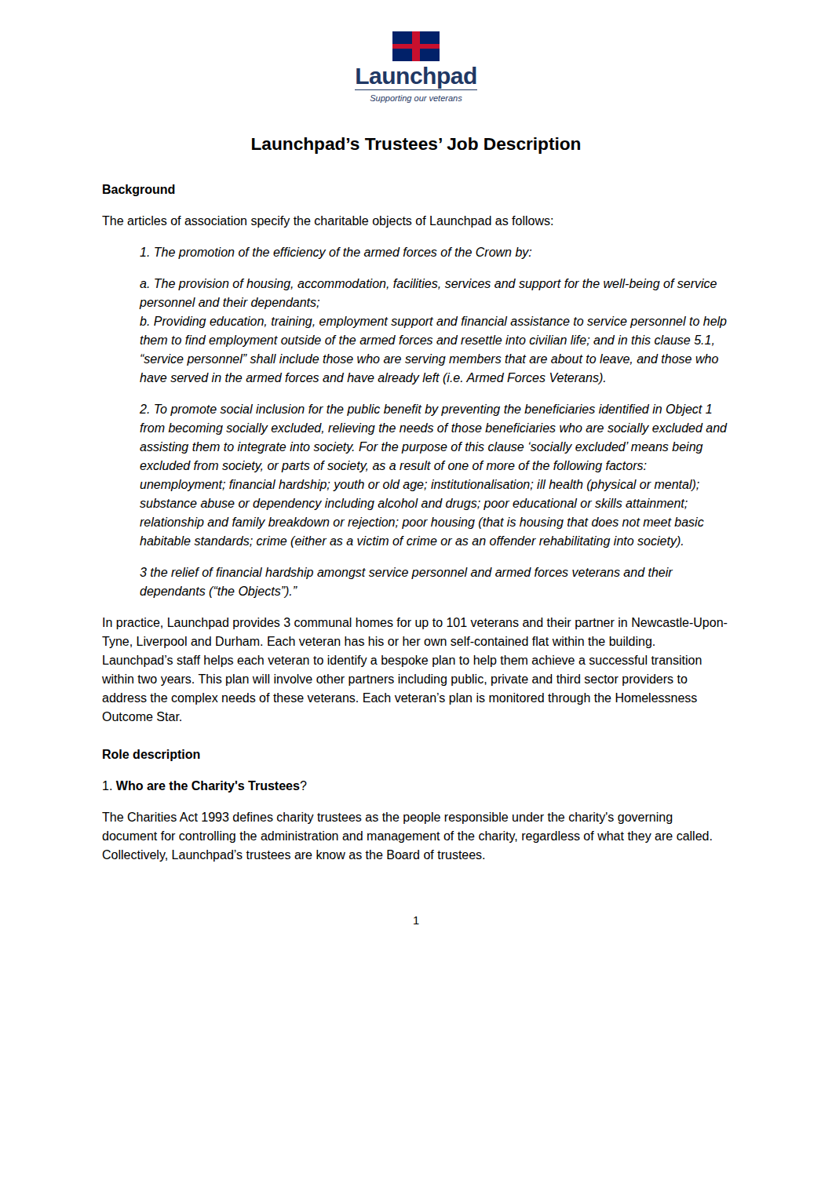Launchpad
Supporting our veterans
Launchpad’s Trustees’ Job Description
Background
The articles of association specify the charitable objects of Launchpad as follows:
1. The promotion of the efficiency of the armed forces of the Crown by:
a. The provision of housing, accommodation, facilities, services and support for the well-being of service personnel and their dependants;
b. Providing education, training, employment support and financial assistance to service personnel to help them to find employment outside of the armed forces and resettle into civilian life; and in this clause 5.1, “service personnel” shall include those who are serving members that are about to leave, and those who have served in the armed forces and have already left (i.e. Armed Forces Veterans).
2. To promote social inclusion for the public benefit by preventing the beneficiaries identified in Object 1 from becoming socially excluded, relieving the needs of those beneficiaries who are socially excluded and assisting them to integrate into society. For the purpose of this clause ‘socially excluded’ means being excluded from society, or parts of society, as a result of one of more of the following factors: unemployment; financial hardship; youth or old age; institutionalisation; ill health (physical or mental); substance abuse or dependency including alcohol and drugs; poor educational or skills attainment; relationship and family breakdown or rejection; poor housing (that is housing that does not meet basic habitable standards; crime (either as a victim of crime or as an offender rehabilitating into society).
3 the relief of financial hardship amongst service personnel and armed forces veterans and their dependants (“the Objects”).”
In practice, Launchpad provides 3 communal homes for up to 101 veterans and their partner in Newcastle-Upon-Tyne, Liverpool and Durham. Each veteran has his or her own self-contained flat within the building. Launchpad’s staff helps each veteran to identify a bespoke plan to help them achieve a successful transition within two years. This plan will involve other partners including public, private and third sector providers to address the complex needs of these veterans. Each veteran’s plan is monitored through the Homelessness Outcome Star.
Role description
1. Who are the Charity's Trustees?
The Charities Act 1993 defines charity trustees as the people responsible under the charity's governing document for controlling the administration and management of the charity, regardless of what they are called. Collectively, Launchpad’s trustees are know as the Board of trustees.
1